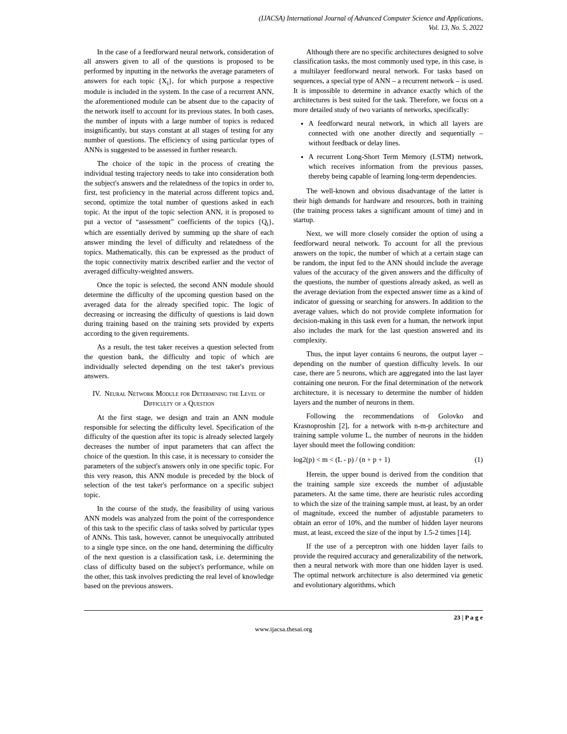(IJACSA) International Journal of Advanced Computer Science and Applications,
Vol. 13, No. 5, 2022
In the case of a feedforward neural network, consideration of all answers given to all of the questions is proposed to be performed by inputting in the networks the average parameters of answers for each topic {Xi}, for which purpose a respective module is included in the system. In the case of a recurrent ANN, the aforementioned module can be absent due to the capacity of the network itself to account for its previous states. In both cases, the number of inputs with a large number of topics is reduced insignificantly, but stays constant at all stages of testing for any number of questions. The efficiency of using particular types of ANNs is suggested to be assessed in further research.
The choice of the topic in the process of creating the individual testing trajectory needs to take into consideration both the subject's answers and the relatedness of the topics in order to, first, test proficiency in the material across different topics and, second, optimize the total number of questions asked in each topic. At the input of the topic selection ANN, it is proposed to put a vector of “assessment” coefficients of the topics {Qi}, which are essentially derived by summing up the share of each answer minding the level of difficulty and relatedness of the topics. Mathematically, this can be expressed as the product of the topic connectivity matrix described earlier and the vector of averaged difficulty-weighted answers.
Once the topic is selected, the second ANN module should determine the difficulty of the upcoming question based on the averaged data for the already specified topic. The logic of decreasing or increasing the difficulty of questions is laid down during training based on the training sets provided by experts according to the given requirements.
As a result, the test taker receives a question selected from the question bank, the difficulty and topic of which are individually selected depending on the test taker's previous answers.
IV. Neural Network Module for Determining the Level of Difficulty of a Question
At the first stage, we design and train an ANN module responsible for selecting the difficulty level. Specification of the difficulty of the question after its topic is already selected largely decreases the number of input parameters that can affect the choice of the question. In this case, it is necessary to consider the parameters of the subject's answers only in one specific topic. For this very reason, this ANN module is preceded by the block of selection of the test taker's performance on a specific subject topic.
In the course of the study, the feasibility of using various ANN models was analyzed from the point of the correspondence of this task to the specific class of tasks solved by particular types of ANNs. This task, however, cannot be unequivocally attributed to a single type since, on the one hand, determining the difficulty of the next question is a classification task, i.e. determining the class of difficulty based on the subject's performance, while on the other, this task involves predicting the real level of knowledge based on the previous answers.
Although there are no specific architectures designed to solve classification tasks, the most commonly used type, in this case, is a multilayer feedforward neural network. For tasks based on sequences, a special type of ANN – a recurrent network – is used. It is impossible to determine in advance exactly which of the architectures is best suited for the task. Therefore, we focus on a more detailed study of two variants of networks, specifically:
A feedforward neural network, in which all layers are connected with one another directly and sequentially – without feedback or delay lines.
A recurrent Long-Short Term Memory (LSTM) network, which receives information from the previous passes, thereby being capable of learning long-term dependencies.
The well-known and obvious disadvantage of the latter is their high demands for hardware and resources, both in training (the training process takes a significant amount of time) and in startup.
Next, we will more closely consider the option of using a feedforward neural network. To account for all the previous answers on the topic, the number of which at a certain stage can be random, the input fed to the ANN should include the average values of the accuracy of the given answers and the difficulty of the questions, the number of questions already asked, as well as the average deviation from the expected answer time as a kind of indicator of guessing or searching for answers. In addition to the average values, which do not provide complete information for decision-making in this task even for a human, the network input also includes the mark for the last question answered and its complexity.
Thus, the input layer contains 6 neurons, the output layer – depending on the number of question difficulty levels. In our case, there are 5 neurons, which are aggregated into the last layer containing one neuron. For the final determination of the network architecture, it is necessary to determine the number of hidden layers and the number of neurons in them.
Following the recommendations of Golovko and Krasnoproshin [2], for a network with n-m-p architecture and training sample volume L, the number of neurons in the hidden layer should meet the following condition:
log2(p) < m < (L - p) / (n + p + 1) (1)
Herein, the upper bound is derived from the condition that the training sample size exceeds the number of adjustable parameters. At the same time, there are heuristic rules according to which the size of the training sample must, at least, by an order of magnitude, exceed the number of adjustable parameters to obtain an error of 10%, and the number of hidden layer neurons must, at least, exceed the size of the input by 1.5-2 times [14].
If the use of a perceptron with one hidden layer fails to provide the required accuracy and generalizability of the network, then a neural network with more than one hidden layer is used. The optimal network architecture is also determined via genetic and evolutionary algorithms, which
23 | P a g e
www.ijacsa.thesai.org